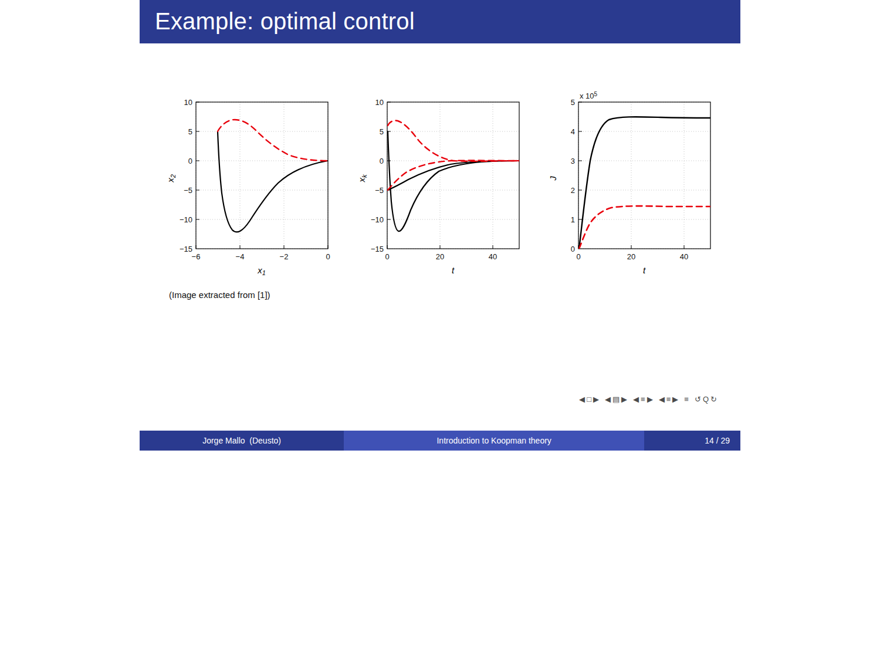Example: optimal control
−6 −4 −2 0 10 5 0 −5 −10 −15 x1 x2
0 20 40 10 5 0 −5 −10 −15 t xk
x 105 0 20 40 5 4 3 2 1 0 t J
(Image extracted from [1])
◀□▶ ◀▤▶ ◀≡▶ ◀≡▶ ≡ ↺Q↻
Jorge Mallo (Deusto)
Introduction to Koopman theory
14 / 29